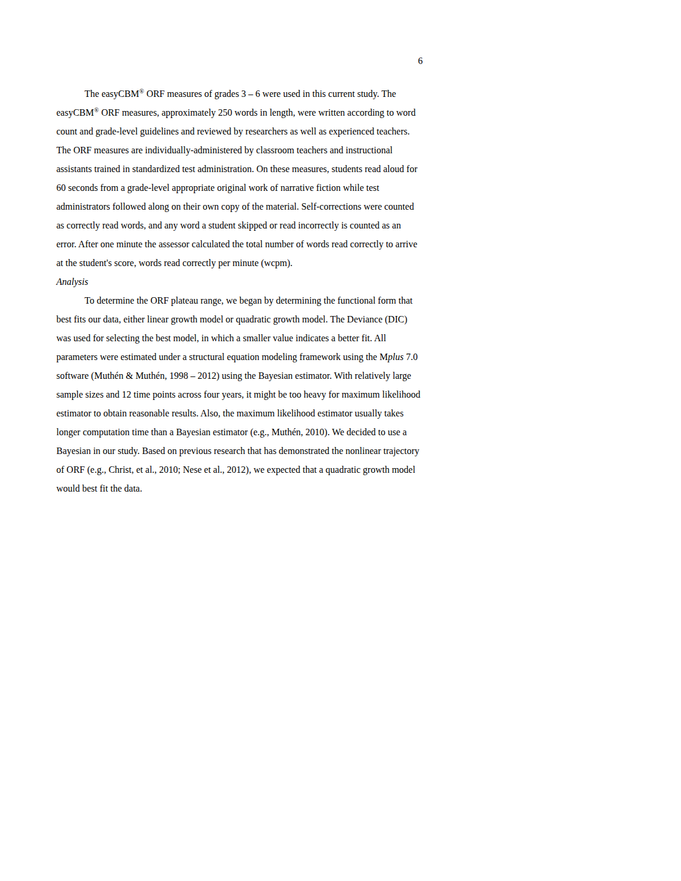6
The easyCBM® ORF measures of grades 3 – 6 were used in this current study. The easyCBM® ORF measures, approximately 250 words in length, were written according to word count and grade-level guidelines and reviewed by researchers as well as experienced teachers. The ORF measures are individually-administered by classroom teachers and instructional assistants trained in standardized test administration. On these measures, students read aloud for 60 seconds from a grade-level appropriate original work of narrative fiction while test administrators followed along on their own copy of the material. Self-corrections were counted as correctly read words, and any word a student skipped or read incorrectly is counted as an error. After one minute the assessor calculated the total number of words read correctly to arrive at the student's score, words read correctly per minute (wcpm).
Analysis
To determine the ORF plateau range, we began by determining the functional form that best fits our data, either linear growth model or quadratic growth model. The Deviance (DIC) was used for selecting the best model, in which a smaller value indicates a better fit. All parameters were estimated under a structural equation modeling framework using the Mplus 7.0 software (Muthén & Muthén, 1998 – 2012) using the Bayesian estimator. With relatively large sample sizes and 12 time points across four years, it might be too heavy for maximum likelihood estimator to obtain reasonable results. Also, the maximum likelihood estimator usually takes longer computation time than a Bayesian estimator (e.g., Muthén, 2010). We decided to use a Bayesian in our study. Based on previous research that has demonstrated the nonlinear trajectory of ORF (e.g., Christ, et al., 2010; Nese et al., 2012), we expected that a quadratic growth model would best fit the data.